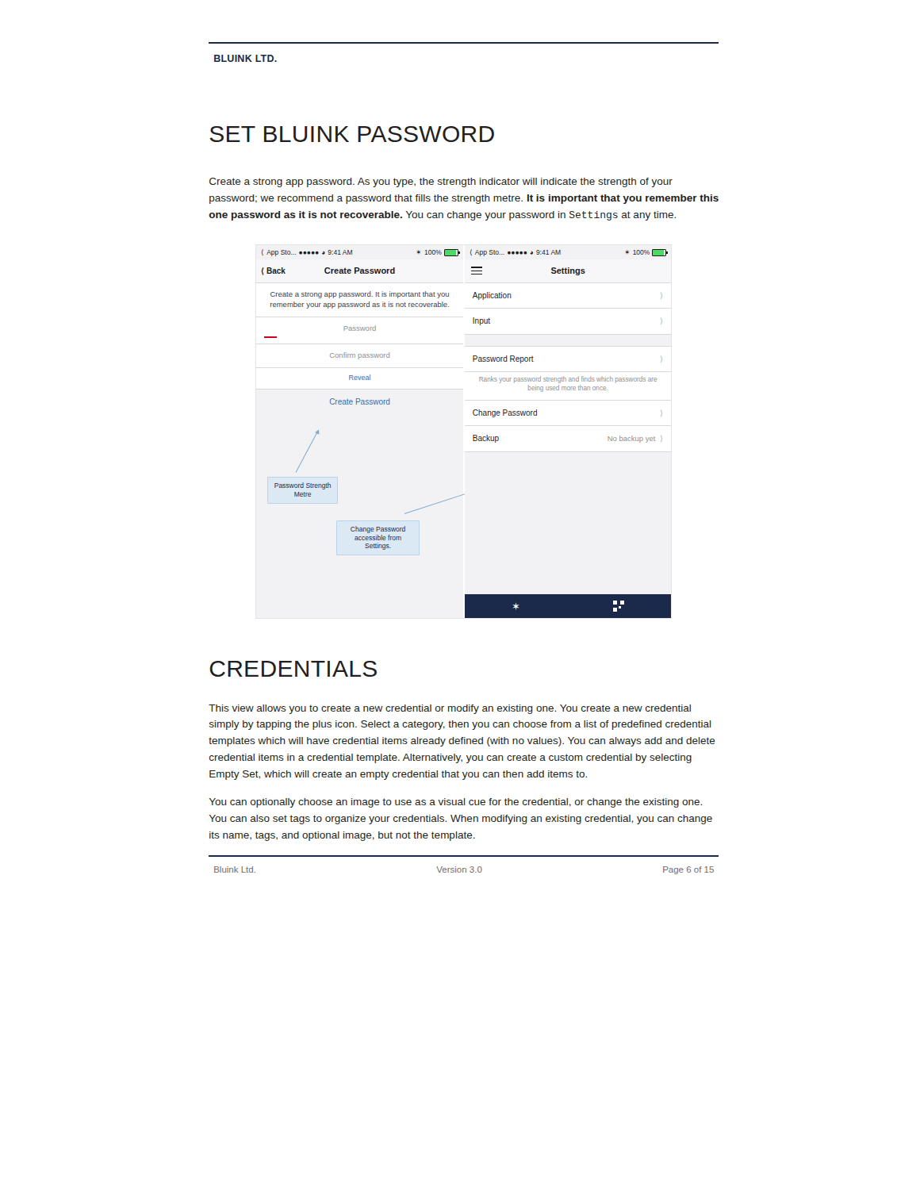BLUINK LTD.
SET BLUINK PASSWORD
Create a strong app password. As you type, the strength indicator will indicate the strength of your password; we recommend a password that fills the strength metre. It is important that you remember this one password as it is not recoverable. You can change your password in Settings at any time.
⟨App Sto...●●●●●◕9:41 AM
✶100%
⟨ Back Create Password
Create a strong app password. It is important that you remember your app password as it is not recoverable.
Password
Confirm password
Reveal
Create Password
Password Strength Metre
Change Password accessible from Settings.
⟨App Sto...●●●●●◕9:41 AM
✶100%
Settings
Application⟩
Input⟩
Password Report⟩
Ranks your password strength and finds which passwords are being used more than once.
Change Password⟩
Backup No backup yet⟩
✶
CREDENTIALS
This view allows you to create a new credential or modify an existing one. You create a new credential simply by tapping the plus icon. Select a category, then you can choose from a list of predefined credential templates which will have credential items already defined (with no values). You can always add and delete credential items in a credential template. Alternatively, you can create a custom credential by selecting Empty Set, which will create an empty credential that you can then add items to.
You can optionally choose an image to use as a visual cue for the credential, or change the existing one. You can also set tags to organize your credentials. When modifying an existing credential, you can change its name, tags, and optional image, but not the template.
Bluink Ltd. Version 3.0 Page 6 of 15